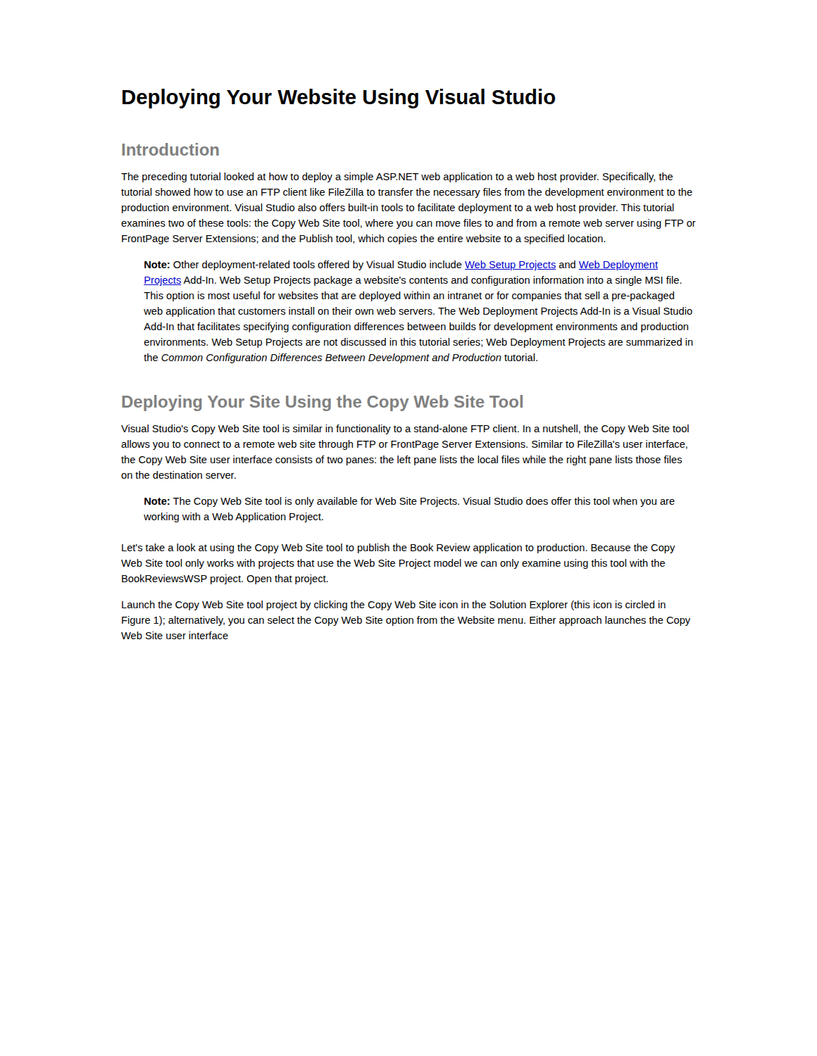Deploying Your Website Using Visual Studio
Introduction
The preceding tutorial looked at how to deploy a simple ASP.NET web application to a web host provider. Specifically, the tutorial showed how to use an FTP client like FileZilla to transfer the necessary files from the development environment to the production environment. Visual Studio also offers built-in tools to facilitate deployment to a web host provider. This tutorial examines two of these tools: the Copy Web Site tool, where you can move files to and from a remote web server using FTP or FrontPage Server Extensions; and the Publish tool, which copies the entire website to a specified location.
Note: Other deployment-related tools offered by Visual Studio include Web Setup Projects and Web Deployment Projects Add-In. Web Setup Projects package a website's contents and configuration information into a single MSI file. This option is most useful for websites that are deployed within an intranet or for companies that sell a pre-packaged web application that customers install on their own web servers. The Web Deployment Projects Add-In is a Visual Studio Add-In that facilitates specifying configuration differences between builds for development environments and production environments. Web Setup Projects are not discussed in this tutorial series; Web Deployment Projects are summarized in the Common Configuration Differences Between Development and Production tutorial.
Deploying Your Site Using the Copy Web Site Tool
Visual Studio's Copy Web Site tool is similar in functionality to a stand-alone FTP client. In a nutshell, the Copy Web Site tool allows you to connect to a remote web site through FTP or FrontPage Server Extensions. Similar to FileZilla's user interface, the Copy Web Site user interface consists of two panes: the left pane lists the local files while the right pane lists those files on the destination server.
Note: The Copy Web Site tool is only available for Web Site Projects. Visual Studio does offer this tool when you are working with a Web Application Project.
Let's take a look at using the Copy Web Site tool to publish the Book Review application to production. Because the Copy Web Site tool only works with projects that use the Web Site Project model we can only examine using this tool with the BookReviewsWSP project. Open that project.
Launch the Copy Web Site tool project by clicking the Copy Web Site icon in the Solution Explorer (this icon is circled in Figure 1); alternatively, you can select the Copy Web Site option from the Website menu. Either approach launches the Copy Web Site user interface